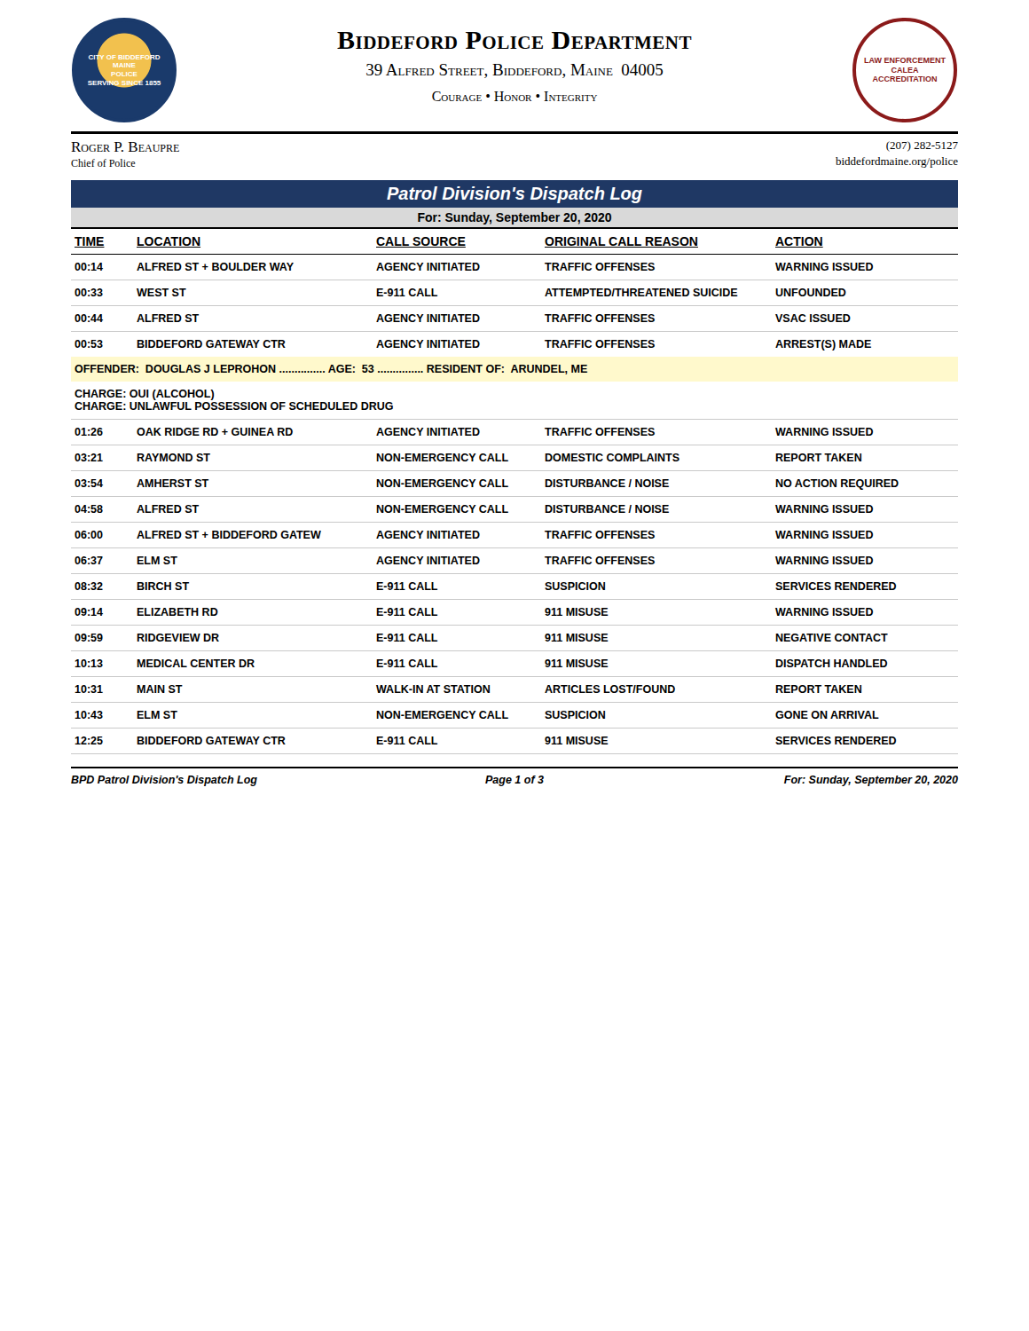CITY OF BIDDEFORD
MAINE
POLICE
SERVING SINCE 1855
Biddeford Police Department
39 Alfred Street, Biddeford, Maine 04005
Courage • Honor • Integrity
LAW ENFORCEMENT
CALEA
ACCREDITATION
Roger P. Beaupre Chief of Police
(207) 282-5127
biddefordmaine.org/police
Patrol Division's Dispatch Log
For: Sunday, September 20, 2020
| TIME | LOCATION | CALL SOURCE | ORIGINAL CALL REASON | ACTION |
| --- | --- | --- | --- | --- |
| 00:14 | ALFRED ST + BOULDER WAY | AGENCY INITIATED | TRAFFIC OFFENSES | WARNING ISSUED |
| 00:33 | WEST ST | E-911 CALL | ATTEMPTED/THREATENED SUICIDE | UNFOUNDED |
| 00:44 | ALFRED ST | AGENCY INITIATED | TRAFFIC OFFENSES | VSAC ISSUED |
| 00:53 | BIDDEFORD GATEWAY CTR | AGENCY INITIATED | TRAFFIC OFFENSES | ARREST(S) MADE |
| OFFENDER: DOUGLAS J LEPROHON ............... AGE: 53 ............... RESIDENT OF: ARUNDEL, ME |
| CHARGE: OUI (ALCOHOL) CHARGE: UNLAWFUL POSSESSION OF SCHEDULED DRUG |
| 01:26 | OAK RIDGE RD + GUINEA RD | AGENCY INITIATED | TRAFFIC OFFENSES | WARNING ISSUED |
| 03:21 | RAYMOND ST | NON-EMERGENCY CALL | DOMESTIC COMPLAINTS | REPORT TAKEN |
| 03:54 | AMHERST ST | NON-EMERGENCY CALL | DISTURBANCE / NOISE | NO ACTION REQUIRED |
| 04:58 | ALFRED ST | NON-EMERGENCY CALL | DISTURBANCE / NOISE | WARNING ISSUED |
| 06:00 | ALFRED ST + BIDDEFORD GATEW | AGENCY INITIATED | TRAFFIC OFFENSES | WARNING ISSUED |
| 06:37 | ELM ST | AGENCY INITIATED | TRAFFIC OFFENSES | WARNING ISSUED |
| 08:32 | BIRCH ST | E-911 CALL | SUSPICION | SERVICES RENDERED |
| 09:14 | ELIZABETH RD | E-911 CALL | 911 MISUSE | WARNING ISSUED |
| 09:59 | RIDGEVIEW DR | E-911 CALL | 911 MISUSE | NEGATIVE CONTACT |
| 10:13 | MEDICAL CENTER DR | E-911 CALL | 911 MISUSE | DISPATCH HANDLED |
| 10:31 | MAIN ST | WALK-IN AT STATION | ARTICLES LOST/FOUND | REPORT TAKEN |
| 10:43 | ELM ST | NON-EMERGENCY CALL | SUSPICION | GONE ON ARRIVAL |
| 12:25 | BIDDEFORD GATEWAY CTR | E-911 CALL | 911 MISUSE | SERVICES RENDERED |
BPD Patrol Division's Dispatch Log
Page 1 of 3
For: Sunday, September 20, 2020